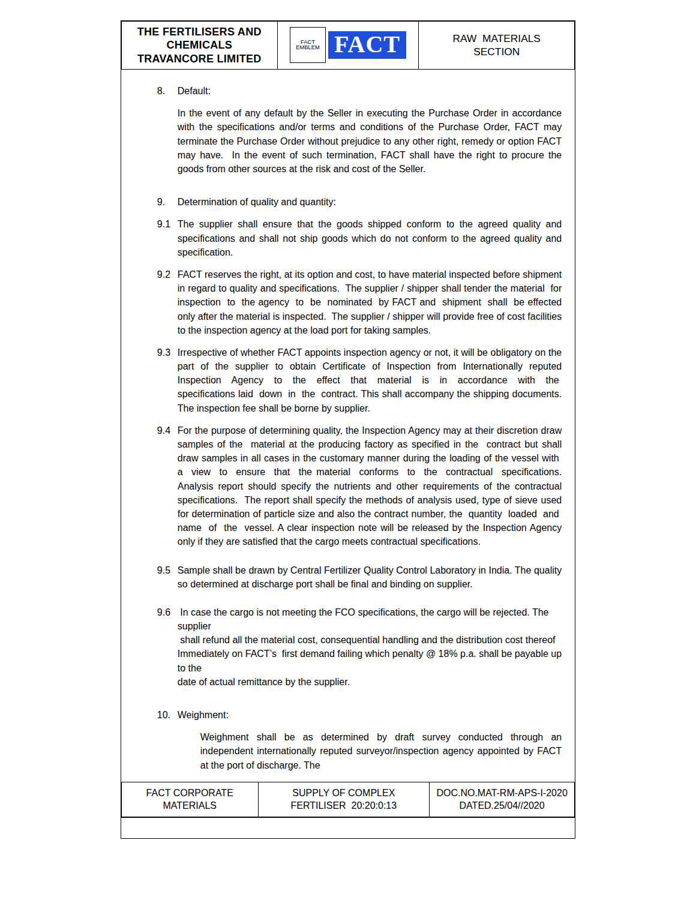| THE FERTILISERS AND CHEMICALS TRAVANCORE LIMITED | FACT EMBLEM FACT | RAW MATERIALS SECTION |
8.
Default:
In the event of any default by the Seller in executing the Purchase Order in accordance with the specifications and/or terms and conditions of the Purchase Order, FACT may terminate the Purchase Order without prejudice to any other right, remedy or option FACT may have. In the event of such termination, FACT shall have the right to procure the goods from other sources at the risk and cost of the Seller.
9.
Determination of quality and quantity:
9.1
The supplier shall ensure that the goods shipped conform to the agreed quality and specifications and shall not ship goods which do not conform to the agreed quality and specification.
9.2
FACT reserves the right, at its option and cost, to have material inspected before shipment in regard to quality and specifications. The supplier / shipper shall tender the material for inspection to the agency to be nominated by FACT and shipment shall be effected only after the material is inspected. The supplier / shipper will provide free of cost facilities to the inspection agency at the load port for taking samples.
9.3
Irrespective of whether FACT appoints inspection agency or not, it will be obligatory on the part of the supplier to obtain Certificate of Inspection from Internationally reputed Inspection Agency to the effect that material is in accordance with the specifications laid down in the contract. This shall accompany the shipping documents. The inspection fee shall be borne by supplier.
9.4
For the purpose of determining quality, the Inspection Agency may at their discretion draw samples of the material at the producing factory as specified in the contract but shall draw samples in all cases in the customary manner during the loading of the vessel with a view to ensure that the material conforms to the contractual specifications. Analysis report should specify the nutrients and other requirements of the contractual specifications. The report shall specify the methods of analysis used, type of sieve used for determination of particle size and also the contract number, the quantity loaded and name of the vessel. A clear inspection note will be released by the Inspection Agency only if they are satisfied that the cargo meets contractual specifications.
9.5
Sample shall be drawn by Central Fertilizer Quality Control Laboratory in India. The quality so determined at discharge port shall be final and binding on supplier.
9.6
In case the cargo is not meeting the FCO specifications, the cargo will be rejected. The supplier
shall refund all the material cost, consequential handling and the distribution cost thereof
Immediately on FACT’s first demand failing which penalty @ 18% p.a. shall be payable up to the
date of actual remittance by the supplier.
10.
Weighment:
Weighment shall be as determined by draft survey conducted through an independent internationally reputed surveyor/inspection agency appointed by FACT at the port of discharge. The
| FACT CORPORATE MATERIALS | SUPPLY OF COMPLEX FERTILISER 20:20:0:13 | DOC.NO.MAT-RM-APS-I-2020 DATED.25/04//2020 |